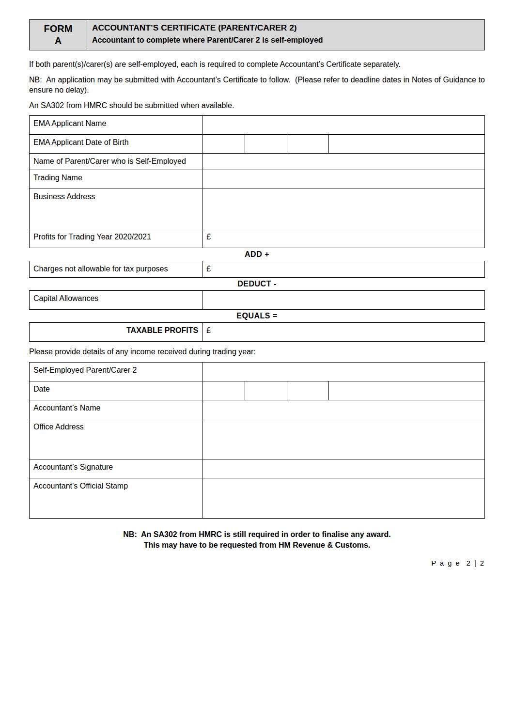FORM
A
ACCOUNTANT’S CERTIFICATE (PARENT/CARER 2)
Accountant to complete where Parent/Carer 2 is self-employed
If both parent(s)/carer(s) are self-employed, each is required to complete Accountant’s Certificate separately.
NB: An application may be submitted with Accountant’s Certificate to follow. (Please refer to deadline dates in Notes of Guidance to ensure no delay).
An SA302 from HMRC should be submitted when available.
| EMA Applicant Name | |
| EMA Applicant Date of Birth | |
| Name of Parent/Carer who is Self-Employed | |
| Trading Name | |
| Business Address | |
| Profits for Trading Year 2020/2021 | £ |
ADD +
| Charges not allowable for tax purposes | £ |
DEDUCT -
| Capital Allowances | |
EQUALS =
| TAXABLE PROFITS | £ |
Please provide details of any income received during trading year:
| Self-Employed Parent/Carer 2 | |
| Date | |
| Accountant’s Name | |
| Office Address | |
| Accountant’s Signature | |
| Accountant’s Official Stamp | |
NB: An SA302 from HMRC is still required in order to finalise any award.
This may have to be requested from HM Revenue & Customs.
P a g e 2 | 2